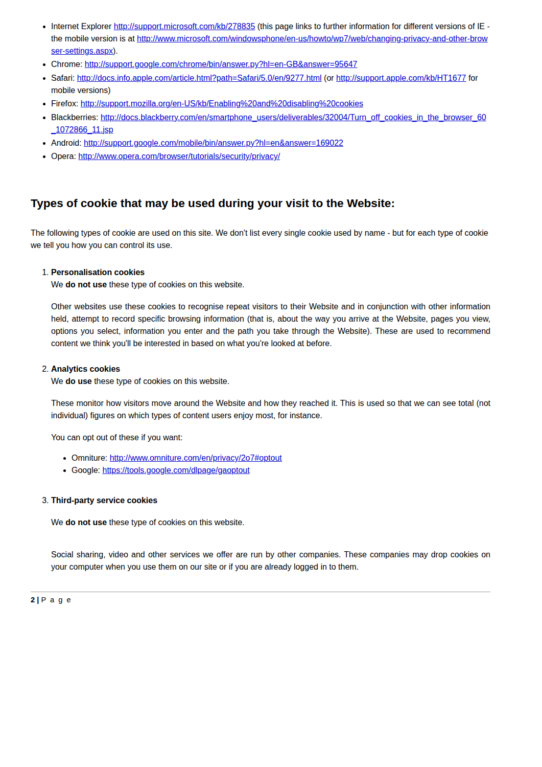Internet Explorer http://support.microsoft.com/kb/278835 (this page links to further information for different versions of IE - the mobile version is at http://www.microsoft.com/windowsphone/en-us/howto/wp7/web/changing-privacy-and-other-browser-settings.aspx).
Chrome: http://support.google.com/chrome/bin/answer.py?hl=en-GB&answer=95647
Safari: http://docs.info.apple.com/article.html?path=Safari/5.0/en/9277.html (or http://support.apple.com/kb/HT1677 for mobile versions)
Firefox: http://support.mozilla.org/en-US/kb/Enabling%20and%20disabling%20cookies
Blackberries: http://docs.blackberry.com/en/smartphone_users/deliverables/32004/Turn_off_cookies_in_the_browser_60_1072866_11.jsp
Android: http://support.google.com/mobile/bin/answer.py?hl=en&answer=169022
Opera: http://www.opera.com/browser/tutorials/security/privacy/
Types of cookie that may be used during your visit to the Website:
The following types of cookie are used on this site. We don't list every single cookie used by name - but for each type of cookie we tell you how you can control its use.
Personalisation cookies
We do not use these type of cookies on this website.
Other websites use these cookies to recognise repeat visitors to their Website and in conjunction with other information held, attempt to record specific browsing information (that is, about the way you arrive at the Website, pages you view, options you select, information you enter and the path you take through the Website). These are used to recommend content we think you'll be interested in based on what you're looked at before.
Analytics cookies
We do use these type of cookies on this website.
These monitor how visitors move around the Website and how they reached it. This is used so that we can see total (not individual) figures on which types of content users enjoy most, for instance.
You can opt out of these if you want:
Omniture: http://www.omniture.com/en/privacy/2o7#optout
Google: https://tools.google.com/dlpage/gaoptout
Third-party service cookies
We do not use these type of cookies on this website.
Social sharing, video and other services we offer are run by other companies. These companies may drop cookies on your computer when you use them on our site or if you are already logged in to them.
2 | P a g e